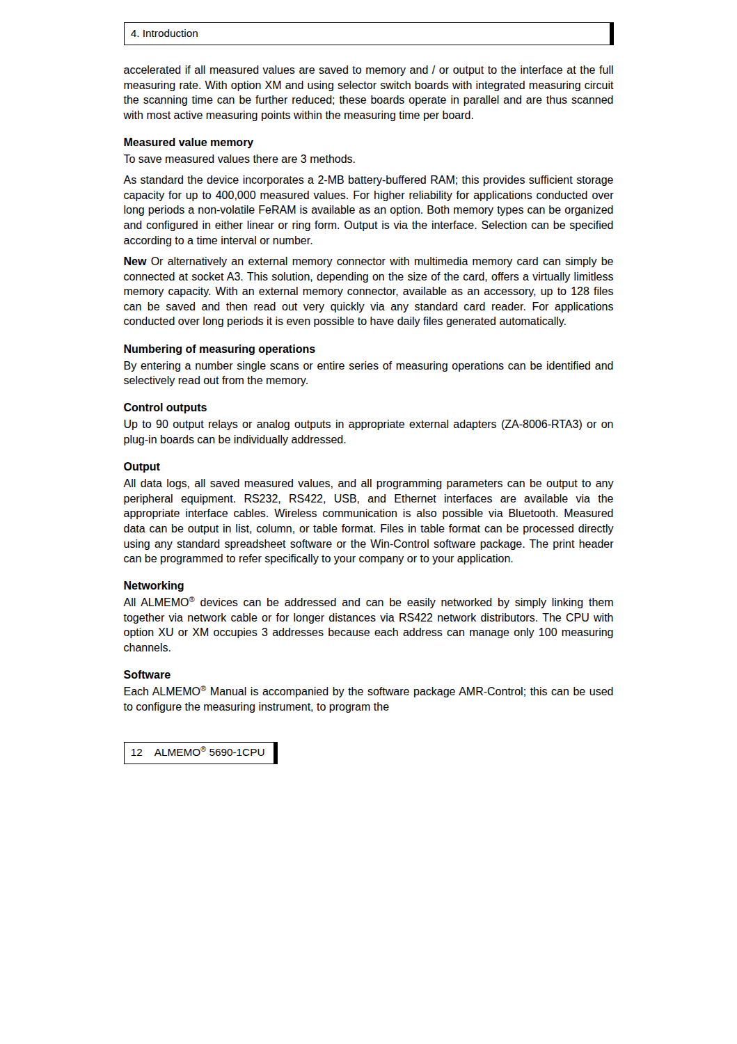4. Introduction
accelerated if all measured values are saved to memory and / or output to the interface at the full measuring rate. With option XM and using selector switch boards with integrated measuring circuit the scanning time can be further reduced; these boards operate in parallel and are thus scanned with most active measuring points within the measuring time per board.
Measured value memory
To save measured values there are 3 methods.
As standard the device incorporates a 2-MB battery-buffered RAM; this provides sufficient storage capacity for up to 400,000 measured values. For higher reliability for applications conducted over long periods a non-volatile FeRAM is available as an option. Both memory types can be organized and configured in either linear or ring form. Output is via the interface. Selection can be specified according to a time interval or number.
New Or alternatively an external memory connector with multimedia memory card can simply be connected at socket A3. This solution, depending on the size of the card, offers a virtually limitless memory capacity. With an external memory connector, available as an accessory, up to 128 files can be saved and then read out very quickly via any standard card reader. For applications conducted over long periods it is even possible to have daily files generated automatically.
Numbering of measuring operations
By entering a number single scans or entire series of measuring operations can be identified and selectively read out from the memory.
Control outputs
Up to 90 output relays or analog outputs in appropriate external adapters (ZA-8006-RTA3) or on plug-in boards can be individually addressed.
Output
All data logs, all saved measured values, and all programming parameters can be output to any peripheral equipment. RS232, RS422, USB, and Ethernet interfaces are available via the appropriate interface cables. Wireless communication is also possible via Bluetooth. Measured data can be output in list, column, or table format. Files in table format can be processed directly using any standard spreadsheet software or the Win-Control software package. The print header can be programmed to refer specifically to your company or to your application.
Networking
All ALMEMO® devices can be addressed and can be easily networked by simply linking them together via network cable or for longer distances via RS422 network distributors. The CPU with option XU or XM occupies 3 addresses because each address can manage only 100 measuring channels.
Software
Each ALMEMO® Manual is accompanied by the software package AMR-Control; this can be used to configure the measuring instrument, to program the
12 ALMEMO® 5690-1CPU